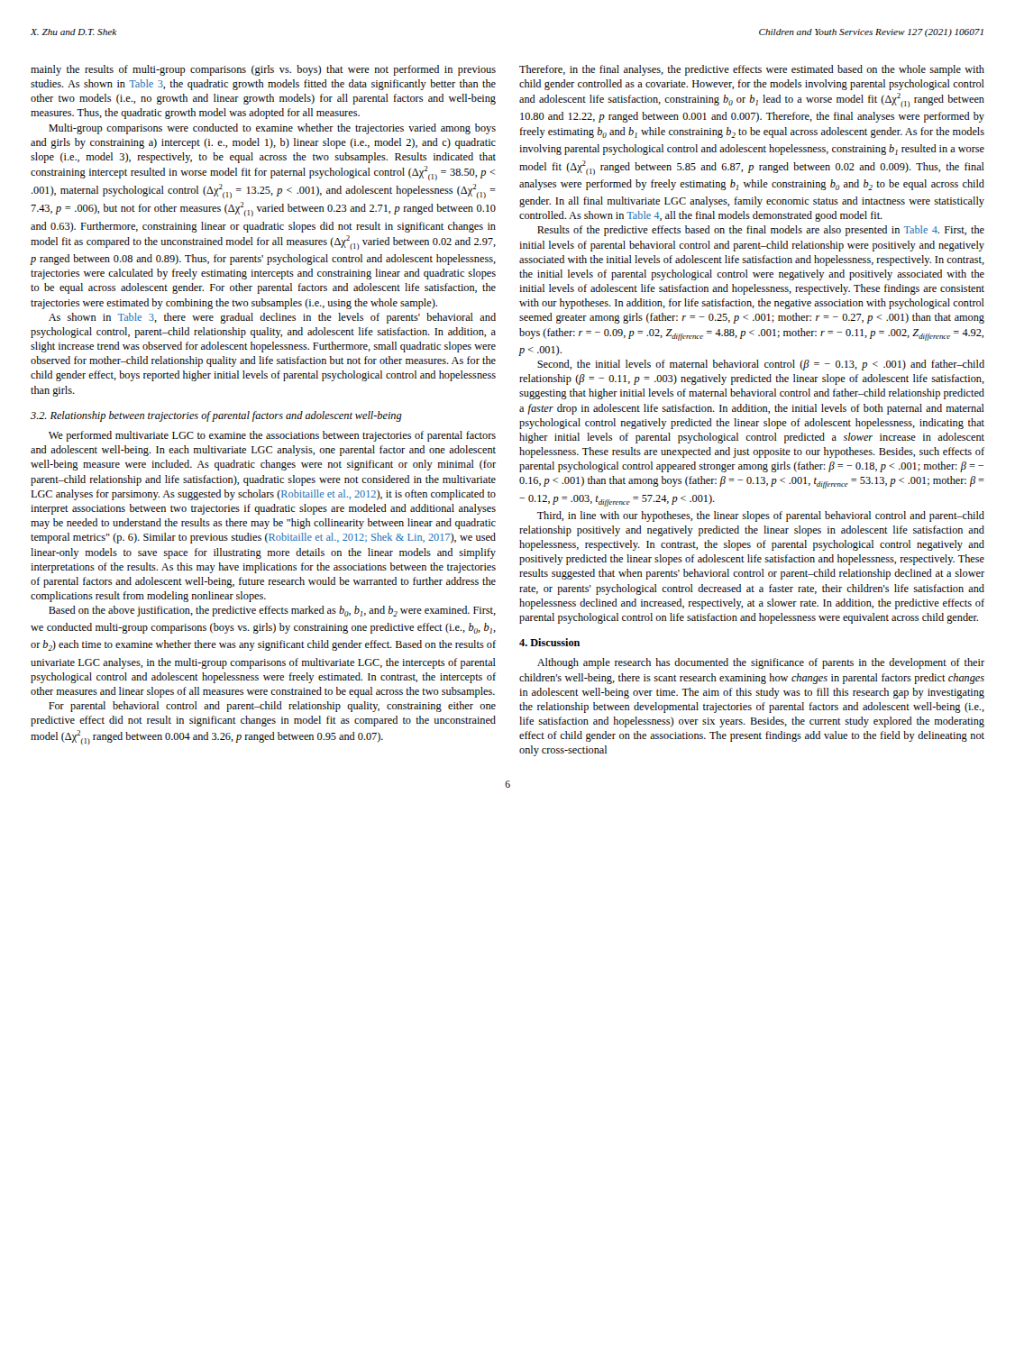X. Zhu and D.T. Shek
Children and Youth Services Review 127 (2021) 106071
mainly the results of multi-group comparisons (girls vs. boys) that were not performed in previous studies. As shown in Table 3, the quadratic growth models fitted the data significantly better than the other two models (i.e., no growth and linear growth models) for all parental factors and well-being measures. Thus, the quadratic growth model was adopted for all measures.
Multi-group comparisons were conducted to examine whether the trajectories varied among boys and girls by constraining a) intercept (i. e., model 1), b) linear slope (i.e., model 2), and c) quadratic slope (i.e., model 3), respectively, to be equal across the two subsamples. Results indicated that constraining intercept resulted in worse model fit for paternal psychological control (Δχ2(1) = 38.50, p < .001), maternal psychological control (Δχ2(1) = 13.25, p < .001), and adolescent hopelessness (Δχ2(1) = 7.43, p = .006), but not for other measures (Δχ2(1) varied between 0.23 and 2.71, p ranged between 0.10 and 0.63). Furthermore, constraining linear or quadratic slopes did not result in significant changes in model fit as compared to the unconstrained model for all measures (Δχ2(1) varied between 0.02 and 2.97, p ranged between 0.08 and 0.89). Thus, for parents' psychological control and adolescent hopelessness, trajectories were calculated by freely estimating intercepts and constraining linear and quadratic slopes to be equal across adolescent gender. For other parental factors and adolescent life satisfaction, the trajectories were estimated by combining the two subsamples (i.e., using the whole sample).
As shown in Table 3, there were gradual declines in the levels of parents' behavioral and psychological control, parent–child relationship quality, and adolescent life satisfaction. In addition, a slight increase trend was observed for adolescent hopelessness. Furthermore, small quadratic slopes were observed for mother–child relationship quality and life satisfaction but not for other measures. As for the child gender effect, boys reported higher initial levels of parental psychological control and hopelessness than girls.
3.2. Relationship between trajectories of parental factors and adolescent well-being
We performed multivariate LGC to examine the associations between trajectories of parental factors and adolescent well-being. In each multivariate LGC analysis, one parental factor and one adolescent well-being measure were included. As quadratic changes were not significant or only minimal (for parent–child relationship and life satisfaction), quadratic slopes were not considered in the multivariate LGC analyses for parsimony. As suggested by scholars (Robitaille et al., 2012), it is often complicated to interpret associations between two trajectories if quadratic slopes are modeled and additional analyses may be needed to understand the results as there may be "high collinearity between linear and quadratic temporal metrics" (p. 6). Similar to previous studies (Robitaille et al., 2012; Shek & Lin, 2017), we used linear-only models to save space for illustrating more details on the linear models and simplify interpretations of the results. As this may have implications for the associations between the trajectories of parental factors and adolescent well-being, future research would be warranted to further address the complications result from modeling nonlinear slopes.
Based on the above justification, the predictive effects marked as b0, b1, and b2 were examined. First, we conducted multi-group comparisons (boys vs. girls) by constraining one predictive effect (i.e., b0, b1, or b2) each time to examine whether there was any significant child gender effect. Based on the results of univariate LGC analyses, in the multi-group comparisons of multivariate LGC, the intercepts of parental psychological control and adolescent hopelessness were freely estimated. In contrast, the intercepts of other measures and linear slopes of all measures were constrained to be equal across the two subsamples.
For parental behavioral control and parent–child relationship quality, constraining either one predictive effect did not result in significant changes in model fit as compared to the unconstrained model (Δχ2(1) ranged between 0.004 and 3.26, p ranged between 0.95 and 0.07).
Therefore, in the final analyses, the predictive effects were estimated based on the whole sample with child gender controlled as a covariate. However, for the models involving parental psychological control and adolescent life satisfaction, constraining b0 or b1 lead to a worse model fit (Δχ2(1) ranged between 10.80 and 12.22, p ranged between 0.001 and 0.007). Therefore, the final analyses were performed by freely estimating b0 and b1 while constraining b2 to be equal across adolescent gender. As for the models involving parental psychological control and adolescent hopelessness, constraining b1 resulted in a worse model fit (Δχ2(1) ranged between 5.85 and 6.87, p ranged between 0.02 and 0.009). Thus, the final analyses were performed by freely estimating b1 while constraining b0 and b2 to be equal across child gender. In all final multivariate LGC analyses, family economic status and intactness were statistically controlled. As shown in Table 4, all the final models demonstrated good model fit.
Results of the predictive effects based on the final models are also presented in Table 4. First, the initial levels of parental behavioral control and parent–child relationship were positively and negatively associated with the initial levels of adolescent life satisfaction and hopelessness, respectively. In contrast, the initial levels of parental psychological control were negatively and positively associated with the initial levels of adolescent life satisfaction and hopelessness, respectively. These findings are consistent with our hypotheses. In addition, for life satisfaction, the negative association with psychological control seemed greater among girls (father: r = − 0.25, p < .001; mother: r = − 0.27, p < .001) than that among boys (father: r = − 0.09, p = .02, Zdifference = 4.88, p < .001; mother: r = − 0.11, p = .002, Zdifference = 4.92, p < .001).
Second, the initial levels of maternal behavioral control (β = − 0.13, p < .001) and father–child relationship (β = − 0.11, p = .003) negatively predicted the linear slope of adolescent life satisfaction, suggesting that higher initial levels of maternal behavioral control and father–child relationship predicted a faster drop in adolescent life satisfaction. In addition, the initial levels of both paternal and maternal psychological control negatively predicted the linear slope of adolescent hopelessness, indicating that higher initial levels of parental psychological control predicted a slower increase in adolescent hopelessness. These results are unexpected and just opposite to our hypotheses. Besides, such effects of parental psychological control appeared stronger among girls (father: β = − 0.18, p < .001; mother: β = − 0.16, p < .001) than that among boys (father: β = − 0.13, p < .001, tdifference = 53.13, p < .001; mother: β = − 0.12, p = .003, tdifference = 57.24, p < .001).
Third, in line with our hypotheses, the linear slopes of parental behavioral control and parent–child relationship positively and negatively predicted the linear slopes in adolescent life satisfaction and hopelessness, respectively. In contrast, the slopes of parental psychological control negatively and positively predicted the linear slopes of adolescent life satisfaction and hopelessness, respectively. These results suggested that when parents' behavioral control or parent–child relationship declined at a slower rate, or parents' psychological control decreased at a faster rate, their children's life satisfaction and hopelessness declined and increased, respectively, at a slower rate. In addition, the predictive effects of parental psychological control on life satisfaction and hopelessness were equivalent across child gender.
4. Discussion
Although ample research has documented the significance of parents in the development of their children's well-being, there is scant research examining how changes in parental factors predict changes in adolescent well-being over time. The aim of this study was to fill this research gap by investigating the relationship between developmental trajectories of parental factors and adolescent well-being (i.e., life satisfaction and hopelessness) over six years. Besides, the current study explored the moderating effect of child gender on the associations. The present findings add value to the field by delineating not only cross-sectional
6